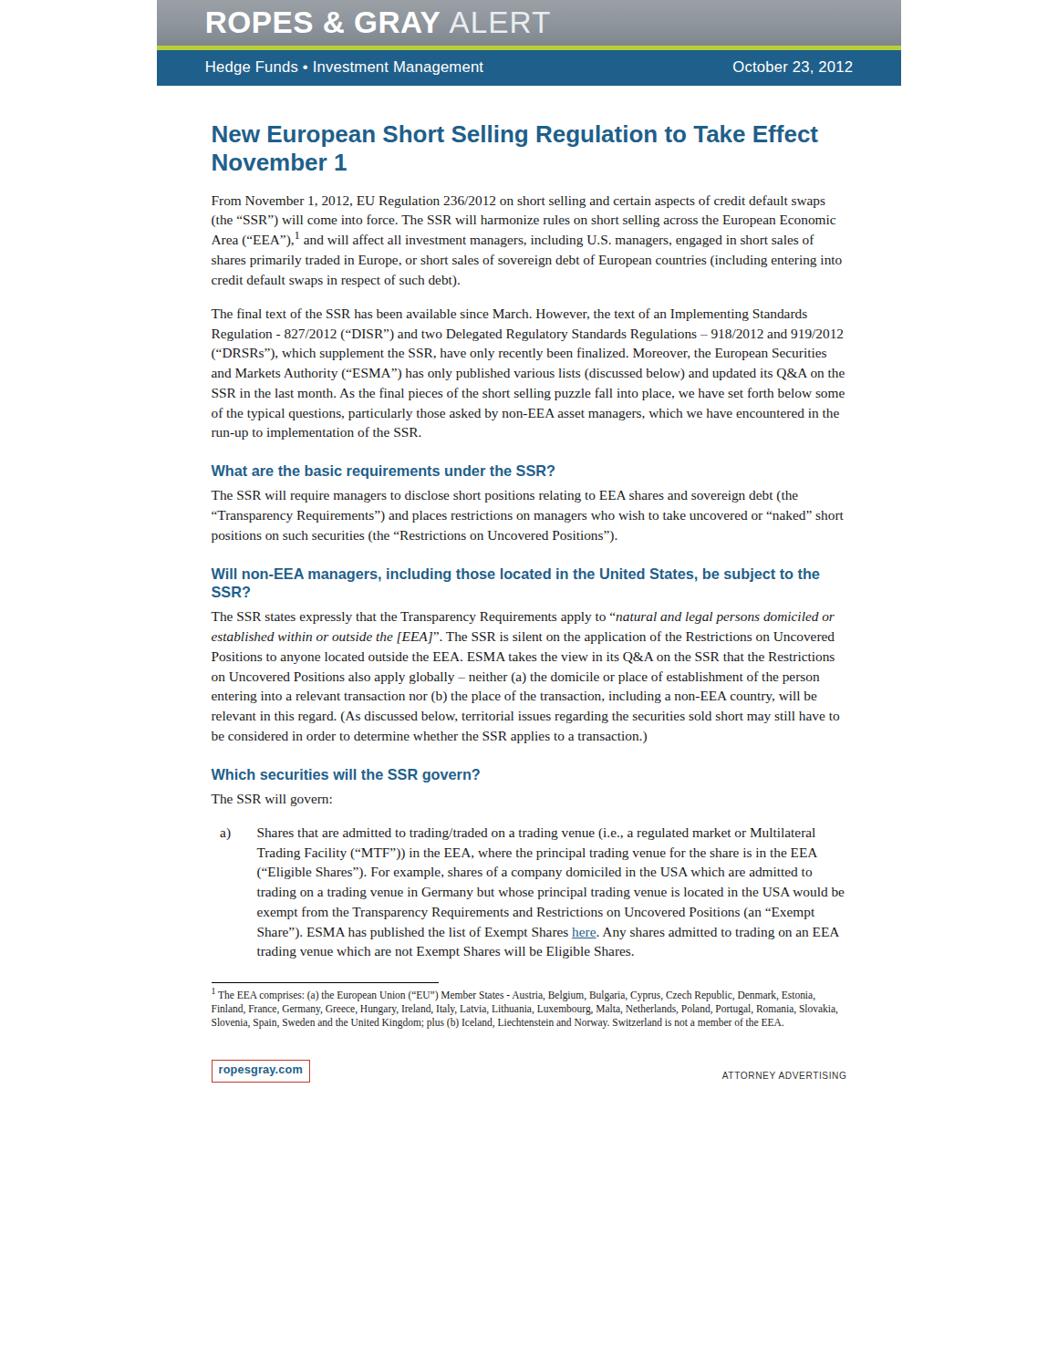ROPES & GRAY ALERT
Hedge Funds • Investment Management
October 23, 2012
New European Short Selling Regulation to Take Effect
November 1
From November 1, 2012, EU Regulation 236/2012 on short selling and certain aspects of credit default swaps (the “SSR”) will come into force. The SSR will harmonize rules on short selling across the European Economic Area (“EEA”),1 and will affect all investment managers, including U.S. managers, engaged in short sales of shares primarily traded in Europe, or short sales of sovereign debt of European countries (including entering into credit default swaps in respect of such debt).
The final text of the SSR has been available since March. However, the text of an Implementing Standards Regulation - 827/2012 (“DISR”) and two Delegated Regulatory Standards Regulations – 918/2012 and 919/2012 (“DRSRs”), which supplement the SSR, have only recently been finalized. Moreover, the European Securities and Markets Authority (“ESMA”) has only published various lists (discussed below) and updated its Q&A on the SSR in the last month. As the final pieces of the short selling puzzle fall into place, we have set forth below some of the typical questions, particularly those asked by non-EEA asset managers, which we have encountered in the run-up to implementation of the SSR.
What are the basic requirements under the SSR?
The SSR will require managers to disclose short positions relating to EEA shares and sovereign debt (the “Transparency Requirements”) and places restrictions on managers who wish to take uncovered or “naked” short positions on such securities (the “Restrictions on Uncovered Positions”).
Will non-EEA managers, including those located in the United States, be subject to the SSR?
The SSR states expressly that the Transparency Requirements apply to “natural and legal persons domiciled or established within or outside the [EEA]”. The SSR is silent on the application of the Restrictions on Uncovered Positions to anyone located outside the EEA. ESMA takes the view in its Q&A on the SSR that the Restrictions on Uncovered Positions also apply globally – neither (a) the domicile or place of establishment of the person entering into a relevant transaction nor (b) the place of the transaction, including a non-EEA country, will be relevant in this regard. (As discussed below, territorial issues regarding the securities sold short may still have to be considered in order to determine whether the SSR applies to a transaction.)
Which securities will the SSR govern?
The SSR will govern:
a) Shares that are admitted to trading/traded on a trading venue (i.e., a regulated market or Multilateral Trading Facility (“MTF”)) in the EEA, where the principal trading venue for the share is in the EEA (“Eligible Shares”). For example, shares of a company domiciled in the USA which are admitted to trading on a trading venue in Germany but whose principal trading venue is located in the USA would be exempt from the Transparency Requirements and Restrictions on Uncovered Positions (an “Exempt Share”). ESMA has published the list of Exempt Shares here. Any shares admitted to trading on an EEA trading venue which are not Exempt Shares will be Eligible Shares.
1 The EEA comprises: (a) the European Union (“EU”) Member States - Austria, Belgium, Bulgaria, Cyprus, Czech Republic, Denmark, Estonia, Finland, France, Germany, Greece, Hungary, Ireland, Italy, Latvia, Lithuania, Luxembourg, Malta, Netherlands, Poland, Portugal, Romania, Slovakia, Slovenia, Spain, Sweden and the United Kingdom; plus (b) Iceland, Liechtenstein and Norway. Switzerland is not a member of the EEA.
ropesgray.com
Attorney Advertising